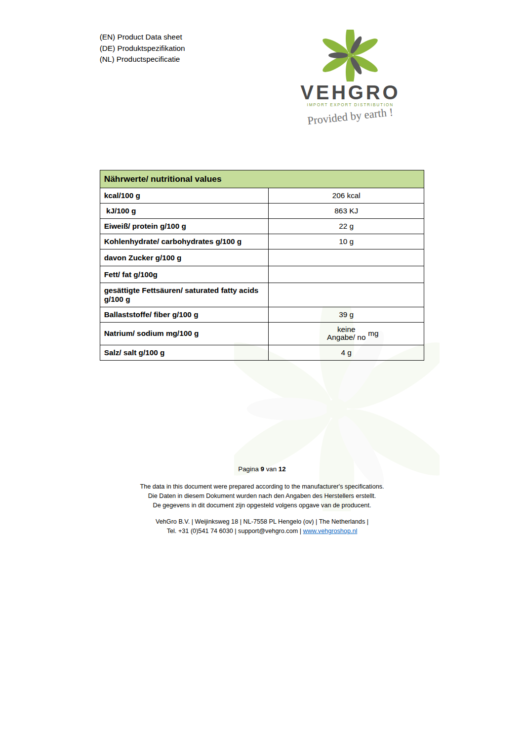(EN) Product Data sheet
(DE) Produktspezifikation
(NL) Productspecificatie
VEHGRO
IMPORT EXPORT DISTRIBUTION
Provided by earth !
| Nährwerte/ nutritional values |
| --- |
| kcal/100 g | 206 kcal |
| kJ/100 g | 863 KJ |
| Eiweiß/ protein g/100 g | 22 g |
| Kohlenhydrate/ carbohydrates g/100 g | 10 g |
| davon Zucker g/100 g | |
| Fett/ fat g/100g | |
| gesättigte Fettsäuren/ saturated fatty acids g/100 g | |
| Ballaststoffe/ fiber g/100 g | 39 g |
| Natrium/ sodium mg/100 g | keine Angabe/ no mg |
| Salz/ salt g/100 g | 4 g |
Pagina 9 van 12
The data in this document were prepared according to the manufacturer's specifications.
Die Daten in diesem Dokument wurden nach den Angaben des Herstellers erstellt.
De gegevens in dit document zijn opgesteld volgens opgave van de producent.
VehGro B.V. | Weijinksweg 18 | NL-7558 PL Hengelo (ov) | The Netherlands |
Tel. +31 (0)541 74 6030 | support@vehgro.com | www.vehgroshop.nl